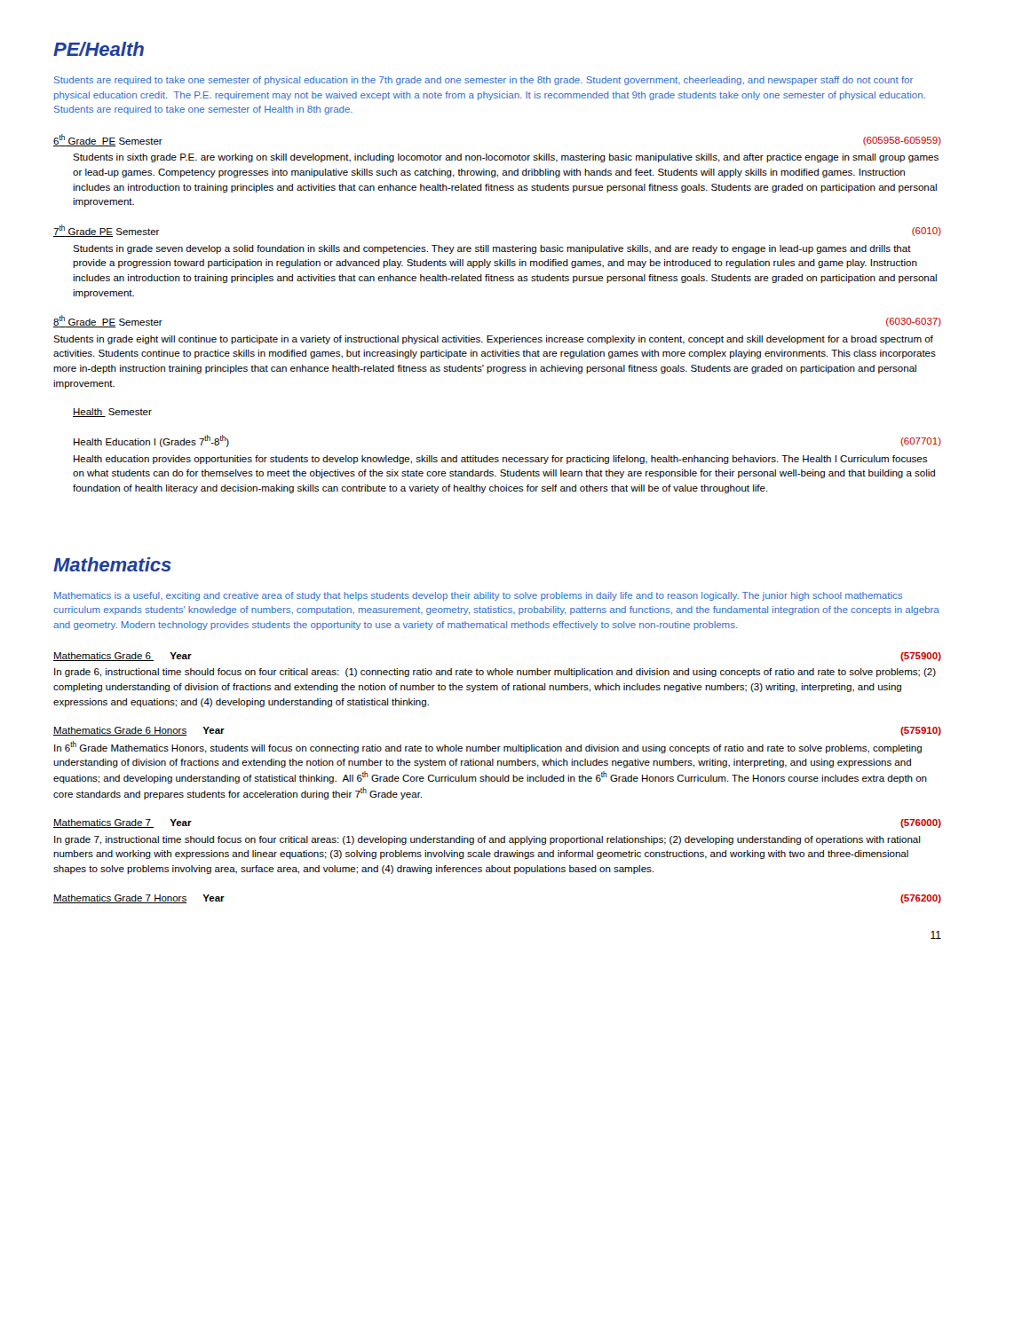PE/Health
Students are required to take one semester of physical education in the 7th grade and one semester in the 8th grade. Student government, cheerleading, and newspaper staff do not count for physical education credit. The P.E. requirement may not be waived except with a note from a physician. It is recommended that 9th grade students take only one semester of physical education. Students are required to take one semester of Health in 8th grade.
(605958-605959) 6th Grade PE Semester
Students in sixth grade P.E. are working on skill development, including locomotor and non-locomotor skills, mastering basic manipulative skills, and after practice engage in small group games or lead-up games. Competency progresses into manipulative skills such as catching, throwing, and dribbling with hands and feet. Students will apply skills in modified games. Instruction includes an introduction to training principles and activities that can enhance health-related fitness as students pursue personal fitness goals. Students are graded on participation and personal improvement.
(6010) 7th Grade PE Semester
Students in grade seven develop a solid foundation in skills and competencies. They are still mastering basic manipulative skills, and are ready to engage in lead-up games and drills that provide a progression toward participation in regulation or advanced play. Students will apply skills in modified games, and may be introduced to regulation rules and game play. Instruction includes an introduction to training principles and activities that can enhance health-related fitness as students pursue personal fitness goals. Students are graded on participation and personal improvement.
(6030-6037) 8th Grade PE Semester
Students in grade eight will continue to participate in a variety of instructional physical activities. Experiences increase complexity in content, concept and skill development for a broad spectrum of activities. Students continue to practice skills in modified games, but increasingly participate in activities that are regulation games with more complex playing environments. This class incorporates more in-depth instruction training principles that can enhance health-related fitness as students' progress in achieving personal fitness goals. Students are graded on participation and personal improvement.
Health Semester
(607701) Health Education I (Grades 7th-8th)
Health education provides opportunities for students to develop knowledge, skills and attitudes necessary for practicing lifelong, health-enhancing behaviors. The Health I Curriculum focuses on what students can do for themselves to meet the objectives of the six state core standards. Students will learn that they are responsible for their personal well-being and that building a solid foundation of health literacy and decision-making skills can contribute to a variety of healthy choices for self and others that will be of value throughout life.
Mathematics
Mathematics is a useful, exciting and creative area of study that helps students develop their ability to solve problems in daily life and to reason logically. The junior high school mathematics curriculum expands students' knowledge of numbers, computation, measurement, geometry, statistics, probability, patterns and functions, and the fundamental integration of the concepts in algebra and geometry. Modern technology provides students the opportunity to use a variety of mathematical methods effectively to solve non-routine problems.
(575900) Mathematics Grade 6 Year
In grade 6, instructional time should focus on four critical areas: (1) connecting ratio and rate to whole number multiplication and division and using concepts of ratio and rate to solve problems; (2) completing understanding of division of fractions and extending the notion of number to the system of rational numbers, which includes negative numbers; (3) writing, interpreting, and using expressions and equations; and (4) developing understanding of statistical thinking.
(575910) Mathematics Grade 6 Honors Year
In 6th Grade Mathematics Honors, students will focus on connecting ratio and rate to whole number multiplication and division and using concepts of ratio and rate to solve problems, completing understanding of division of fractions and extending the notion of number to the system of rational numbers, which includes negative numbers, writing, interpreting, and using expressions and equations; and developing understanding of statistical thinking. All 6th Grade Core Curriculum should be included in the 6th Grade Honors Curriculum. The Honors course includes extra depth on core standards and prepares students for acceleration during their 7th Grade year.
(576000) Mathematics Grade 7 Year
In grade 7, instructional time should focus on four critical areas: (1) developing understanding of and applying proportional relationships; (2) developing understanding of operations with rational numbers and working with expressions and linear equations; (3) solving problems involving scale drawings and informal geometric constructions, and working with two and three-dimensional shapes to solve problems involving area, surface area, and volume; and (4) drawing inferences about populations based on samples.
(576200) Mathematics Grade 7 Honors Year
11